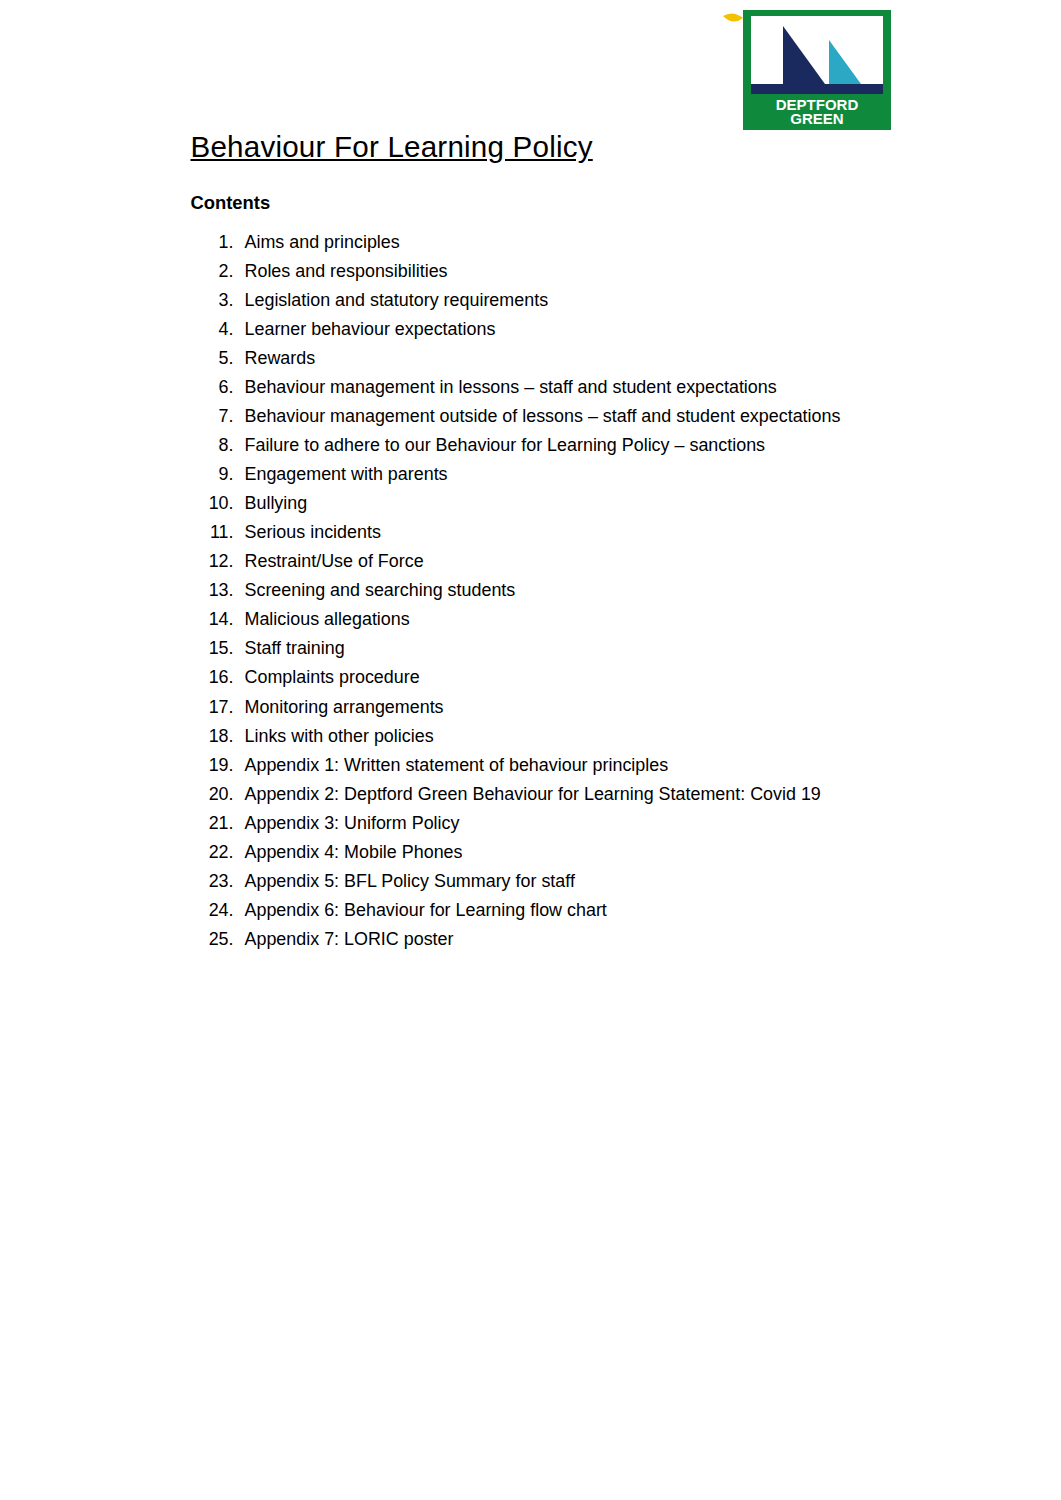DEPTFORD GREEN
Behaviour For Learning Policy
Contents
Aims and principles
Roles and responsibilities
Legislation and statutory requirements
Learner behaviour expectations
Rewards
Behaviour management in lessons – staff and student expectations
Behaviour management outside of lessons – staff and student expectations
Failure to adhere to our Behaviour for Learning Policy – sanctions
Engagement with parents
Bullying
Serious incidents
Restraint/Use of Force
Screening and searching students
Malicious allegations
Staff training
Complaints procedure
Monitoring arrangements
Links with other policies
Appendix 1: Written statement of behaviour principles
Appendix 2: Deptford Green Behaviour for Learning Statement: Covid 19
Appendix 3: Uniform Policy
Appendix 4: Mobile Phones
Appendix 5: BFL Policy Summary for staff
Appendix 6: Behaviour for Learning flow chart
Appendix 7: LORIC poster